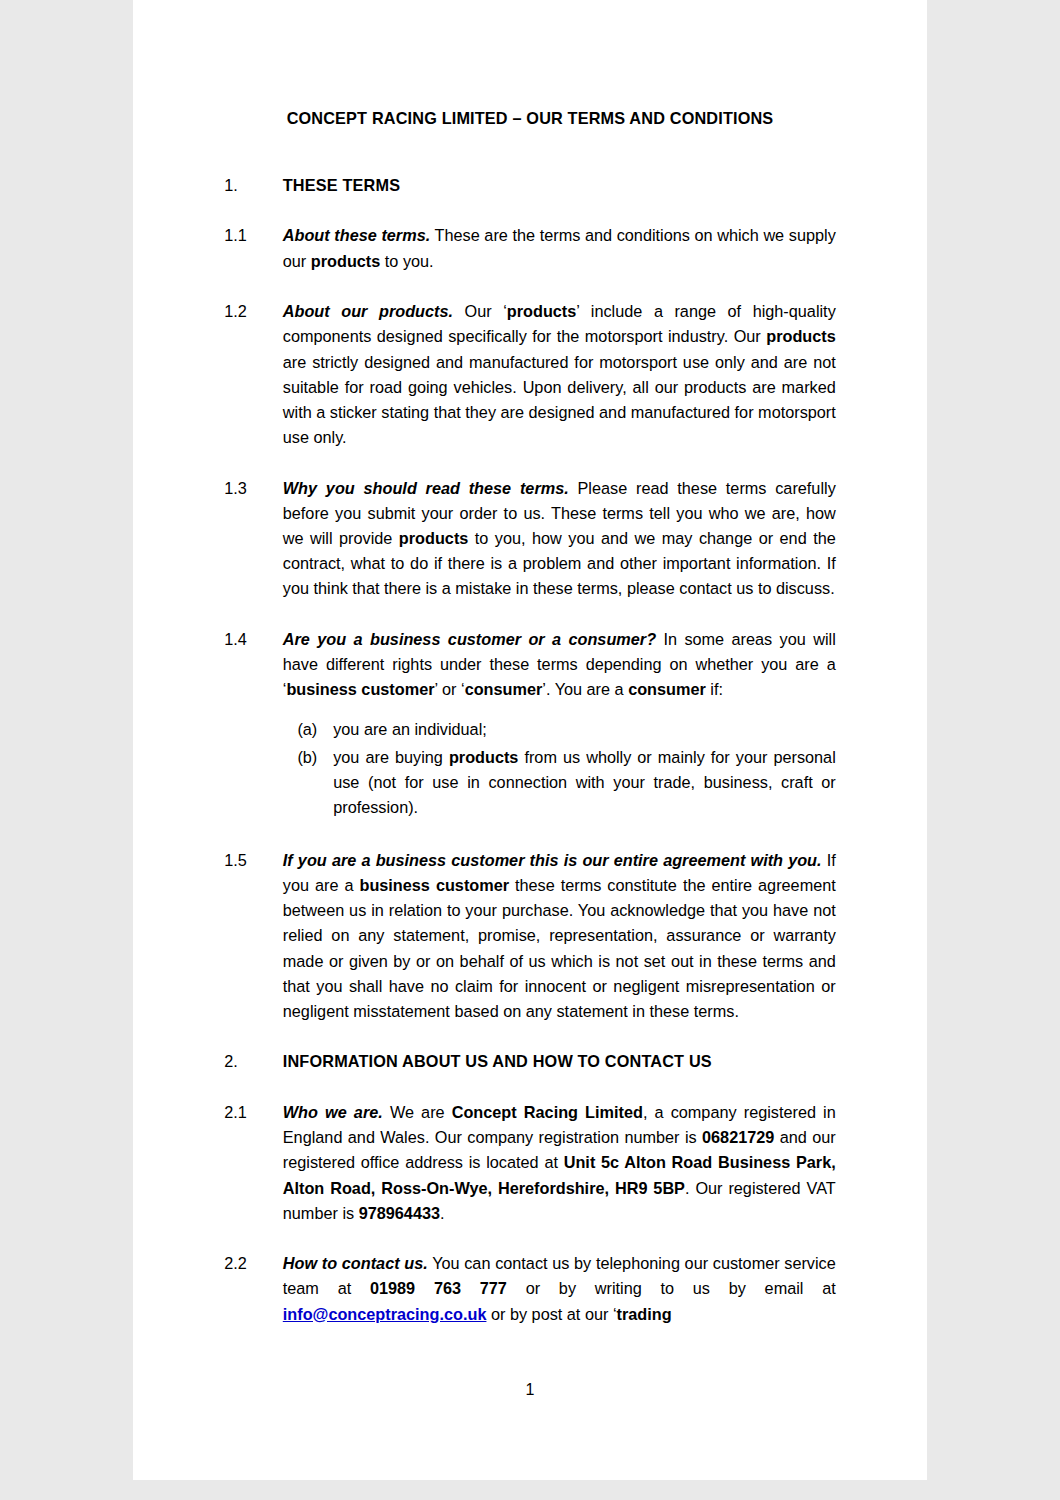CONCEPT RACING LIMITED – OUR TERMS AND CONDITIONS
1.
THESE TERMS
1.1
About these terms. These are the terms and conditions on which we supply our products to you.
1.2
About our products. Our ‘products’ include a range of high-quality components designed specifically for the motorsport industry. Our products are strictly designed and manufactured for motorsport use only and are not suitable for road going vehicles. Upon delivery, all our products are marked with a sticker stating that they are designed and manufactured for motorsport use only.
1.3
Why you should read these terms. Please read these terms carefully before you submit your order to us. These terms tell you who we are, how we will provide products to you, how you and we may change or end the contract, what to do if there is a problem and other important information. If you think that there is a mistake in these terms, please contact us to discuss.
1.4
Are you a business customer or a consumer? In some areas you will have different rights under these terms depending on whether you are a ‘business customer’ or ‘consumer’. You are a consumer if:
(a) you are an individual;
(b) you are buying products from us wholly or mainly for your personal use (not for use in connection with your trade, business, craft or profession).
1.5
If you are a business customer this is our entire agreement with you. If you are a business customer these terms constitute the entire agreement between us in relation to your purchase. You acknowledge that you have not relied on any statement, promise, representation, assurance or warranty made or given by or on behalf of us which is not set out in these terms and that you shall have no claim for innocent or negligent misrepresentation or negligent misstatement based on any statement in these terms.
2.
INFORMATION ABOUT US AND HOW TO CONTACT US
2.1
Who we are. We are Concept Racing Limited, a company registered in England and Wales. Our company registration number is 06821729 and our registered office address is located at Unit 5c Alton Road Business Park, Alton Road, Ross-On-Wye, Herefordshire, HR9 5BP. Our registered VAT number is 978964433.
2.2
How to contact us. You can contact us by telephoning our customer service team at 01989 763 777 or by writing to us by email at info@conceptracing.co.uk or by post at our ‘trading
1